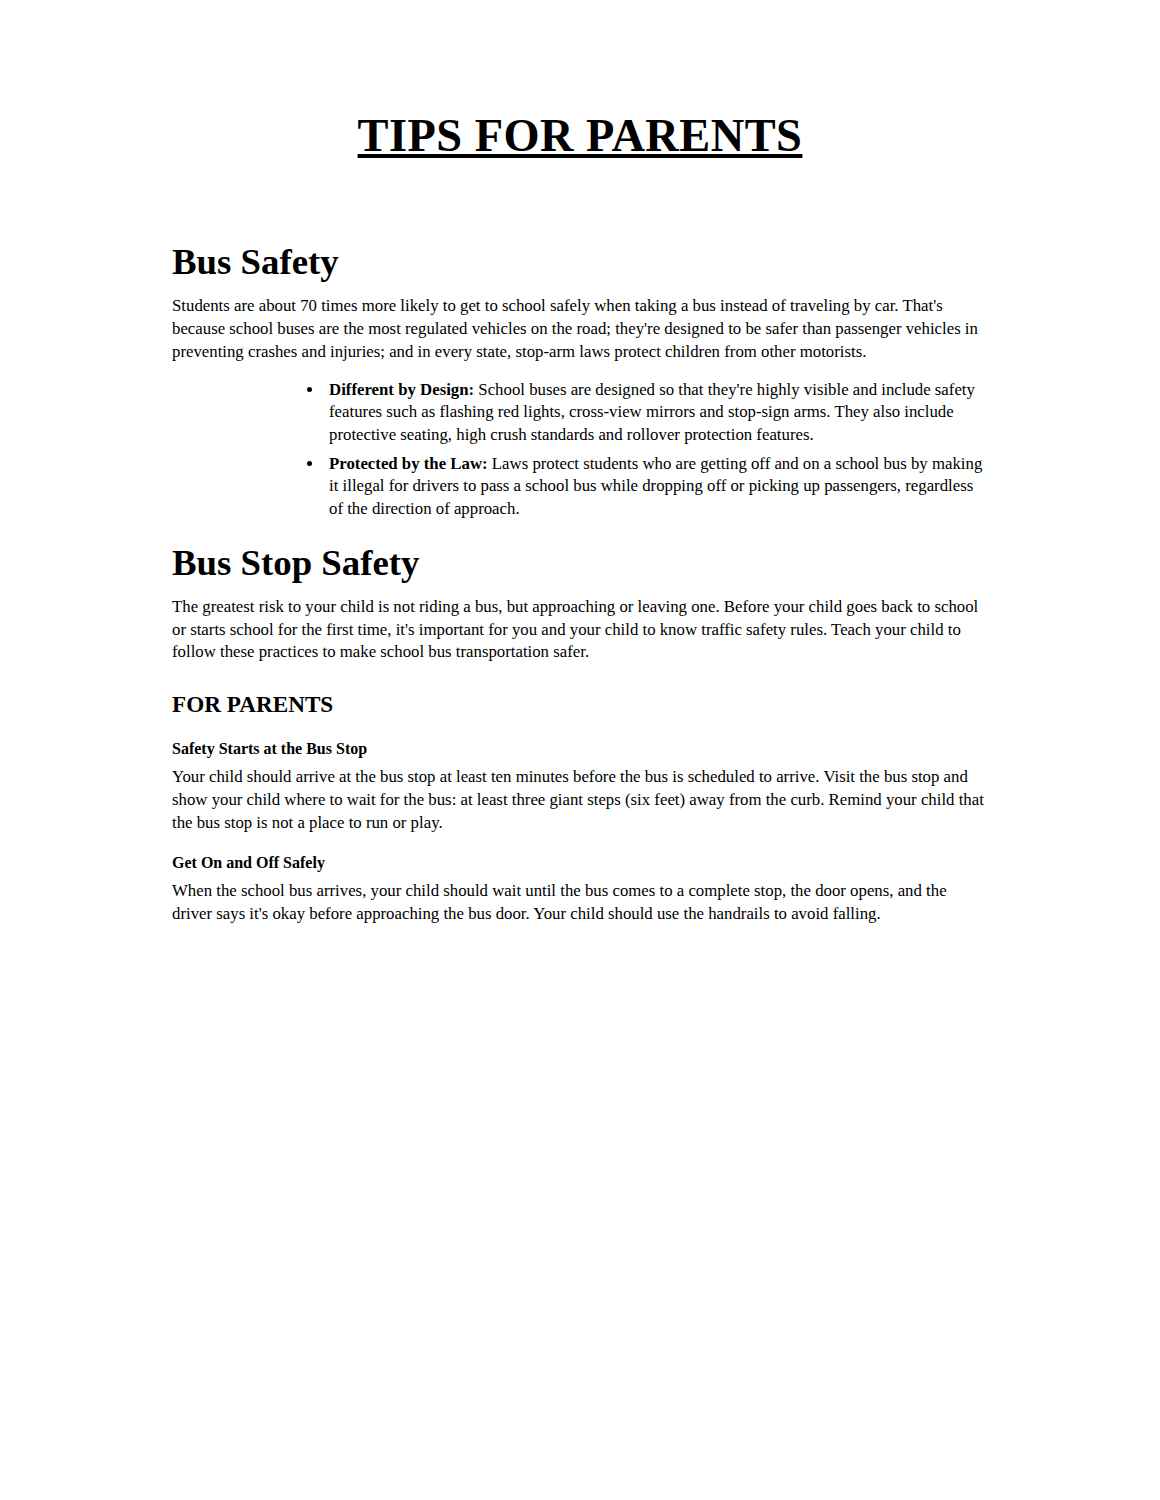TIPS FOR PARENTS
Bus Safety
Students are about 70 times more likely to get to school safely when taking a bus instead of traveling by car. That's because school buses are the most regulated vehicles on the road; they're designed to be safer than passenger vehicles in preventing crashes and injuries; and in every state, stop-arm laws protect children from other motorists.
Different by Design: School buses are designed so that they're highly visible and include safety features such as flashing red lights, cross-view mirrors and stop-sign arms. They also include protective seating, high crush standards and rollover protection features.
Protected by the Law: Laws protect students who are getting off and on a school bus by making it illegal for drivers to pass a school bus while dropping off or picking up passengers, regardless of the direction of approach.
Bus Stop Safety
The greatest risk to your child is not riding a bus, but approaching or leaving one. Before your child goes back to school or starts school for the first time, it's important for you and your child to know traffic safety rules. Teach your child to follow these practices to make school bus transportation safer.
FOR PARENTS
Safety Starts at the Bus Stop
Your child should arrive at the bus stop at least ten minutes before the bus is scheduled to arrive. Visit the bus stop and show your child where to wait for the bus: at least three giant steps (six feet) away from the curb. Remind your child that the bus stop is not a place to run or play.
Get On and Off Safely
When the school bus arrives, your child should wait until the bus comes to a complete stop, the door opens, and the driver says it's okay before approaching the bus door. Your child should use the handrails to avoid falling.